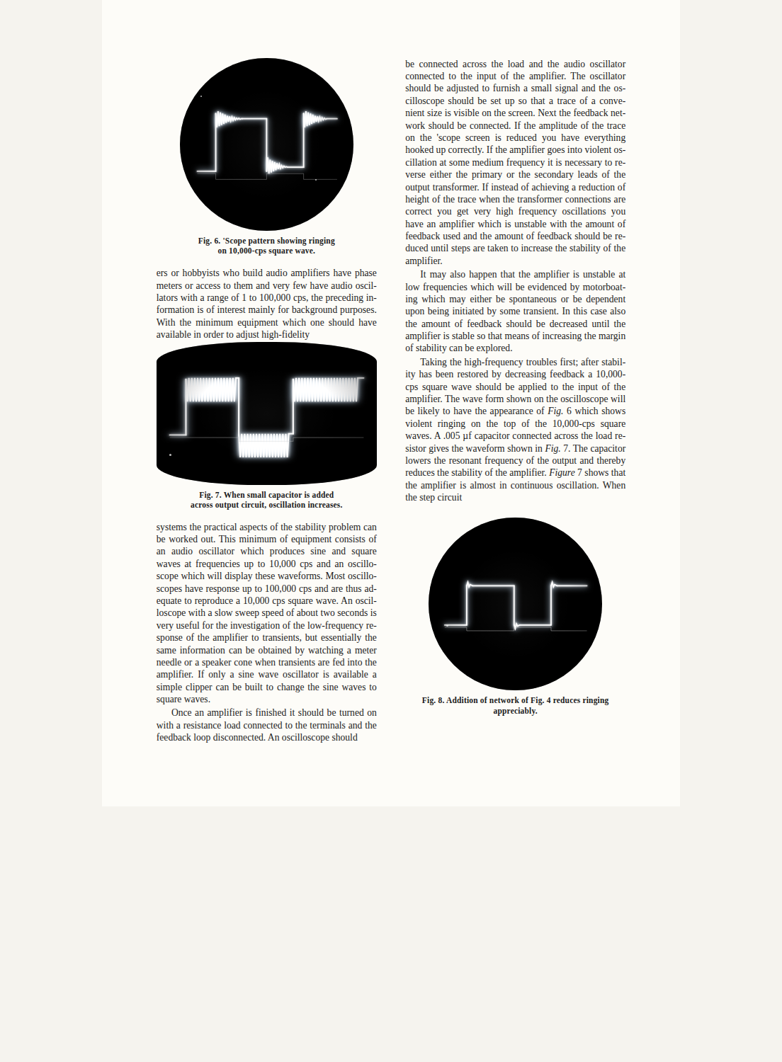Fig. 6. 'Scope pattern showing ringing
on 10,000-cps square wave.
ers or hobbyists who build audio amplifiers have phase meters or access to them and very few have audio oscillators with a range of 1 to 100,000 cps, the preceding information is of interest mainly for background purposes. With the minimum equipment which one should have available in order to adjust high-fidelity
Fig. 7. When small capacitor is added
across output circuit, oscillation increases.
systems the practical aspects of the stability problem can be worked out. This minimum of equipment consists of an audio oscillator which produces sine and square waves at frequencies up to 10,000 cps and an oscilloscope which will display these waveforms. Most oscilloscopes have response up to 100,000 cps and are thus adequate to reproduce a 10,000 cps square wave. An oscilloscope with a slow sweep speed of about two seconds is very useful for the investigation of the low-frequency response of the amplifier to transients, but essentially the same information can be obtained by watching a meter needle or a speaker cone when transients are fed into the amplifier. If only a sine wave oscillator is available a simple clipper can be built to change the sine waves to square waves.
Once an amplifier is finished it should be turned on with a resistance load connected to the terminals and the feedback loop disconnected. An oscilloscope should
be connected across the load and the audio oscillator connected to the input of the amplifier. The oscillator should be adjusted to furnish a small signal and the oscilloscope should be set up so that a trace of a convenient size is visible on the screen. Next the feedback network should be connected. If the amplitude of the trace on the 'scope screen is reduced you have everything hooked up correctly. If the amplifier goes into violent oscillation at some medium frequency it is necessary to reverse either the primary or the secondary leads of the output transformer. If instead of achieving a reduction of height of the trace when the transformer connections are correct you get very high frequency oscillations you have an amplifier which is unstable with the amount of feedback used and the amount of feedback should be reduced until steps are taken to increase the stability of the amplifier.
It may also happen that the amplifier is unstable at low frequencies which will be evidenced by motorboating which may either be spontaneous or be dependent upon being initiated by some transient. In this case also the amount of feedback should be decreased until the amplifier is stable so that means of increasing the margin of stability can be explored.
Taking the high-frequency troubles first; after stability has been restored by decreasing feedback a 10,000-cps square wave should be applied to the input of the amplifier. The wave form shown on the oscilloscope will be likely to have the appearance of Fig. 6 which shows violent ringing on the top of the 10,000-cps square waves. A .005 µf capacitor connected across the load resistor gives the waveform shown in Fig. 7. The capacitor lowers the resonant frequency of the output and thereby reduces the stability of the amplifier. Figure 7 shows that the amplifier is almost in continuous oscillation. When the step circuit
Fig. 8. Addition of network of Fig. 4 reduces ringing appreciably.